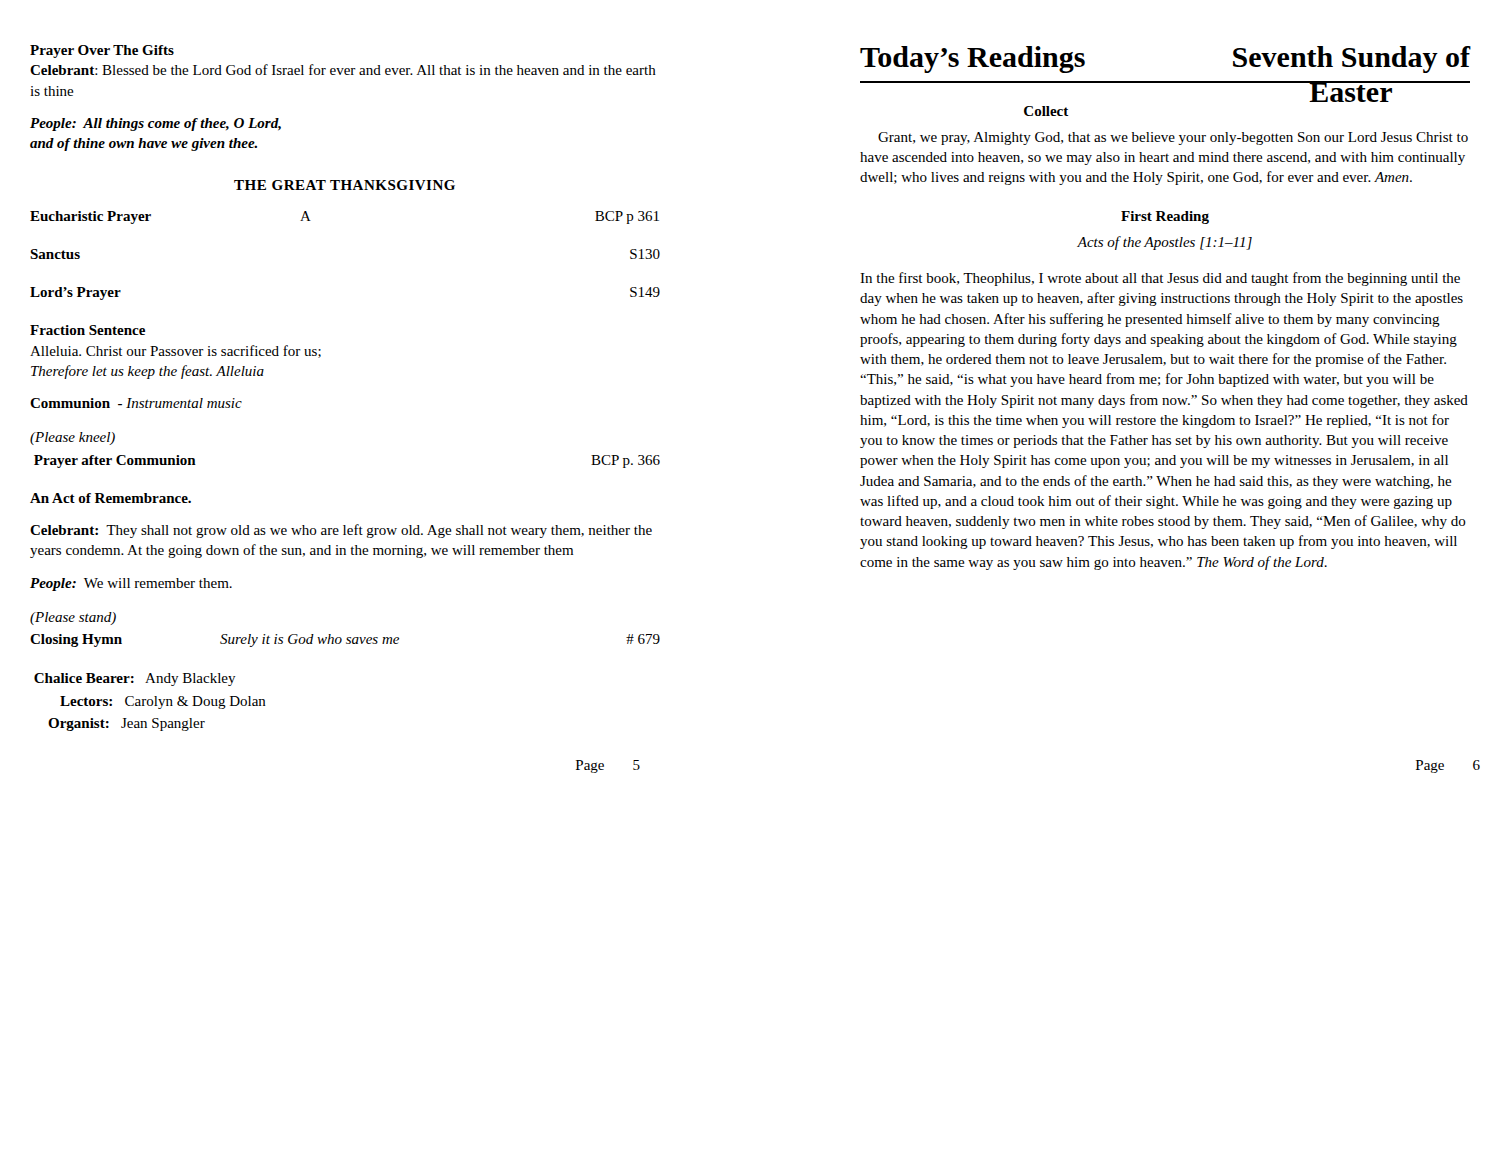Prayer Over The Gifts
Celebrant: Blessed be the Lord God of Israel for ever and ever. All that is in the heaven and in the earth is thine
People: All things come of thee, O Lord,
and of thine own have we given thee.
THE GREAT THANKSGIVING
Eucharistic Prayer A BCP p 361
Sanctus S130
Lord’s Prayer S149
Fraction Sentence
Alleluia. Christ our Passover is sacrificed for us;
Therefore let us keep the feast. Alleluia
Communion - Instrumental music
(Please kneel)
Prayer after Communion BCP p. 366
An Act of Remembrance.
Celebrant: They shall not grow old as we who are left grow old. Age shall not weary them, neither the years condemn. At the going down of the sun, and in the morning, we will remember them
People: We will remember them.
(Please stand)
Closing Hymn Surely it is God who saves me # 679
Chalice Bearer: Andy Blackley Lectors: Carolyn & Doug Dolan Organist: Jean Spangler
Page5
Today’s Readings Seventh Sunday of
Easter
Collect
Grant, we pray, Almighty God, that as we believe your only-begotten Son our Lord Jesus Christ to have ascended into heaven, so we may also in heart and mind there ascend, and with him continually dwell; who lives and reigns with you and the Holy Spirit, one God, for ever and ever. Amen.
First Reading
Acts of the Apostles [1:1–11]
In the first book, Theophilus, I wrote about all that Jesus did and taught from the beginning until the day when he was taken up to heaven, after giving instructions through the Holy Spirit to the apostles whom he had chosen. After his suffering he presented himself alive to them by many convincing proofs, appearing to them during forty days and speaking about the kingdom of God. While staying with them, he ordered them not to leave Jerusalem, but to wait there for the promise of the Father. “This,” he said, “is what you have heard from me; for John baptized with water, but you will be baptized with the Holy Spirit not many days from now.” So when they had come together, they asked him, “Lord, is this the time when you will restore the kingdom to Israel?” He replied, “It is not for you to know the times or periods that the Father has set by his own authority. But you will receive power when the Holy Spirit has come upon you; and you will be my witnesses in Jerusalem, in all Judea and Samaria, and to the ends of the earth.” When he had said this, as they were watching, he was lifted up, and a cloud took him out of their sight. While he was going and they were gazing up toward heaven, suddenly two men in white robes stood by them. They said, “Men of Galilee, why do you stand looking up toward heaven? This Jesus, who has been taken up from you into heaven, will come in the same way as you saw him go into heaven.” The Word of the Lord.
Page6